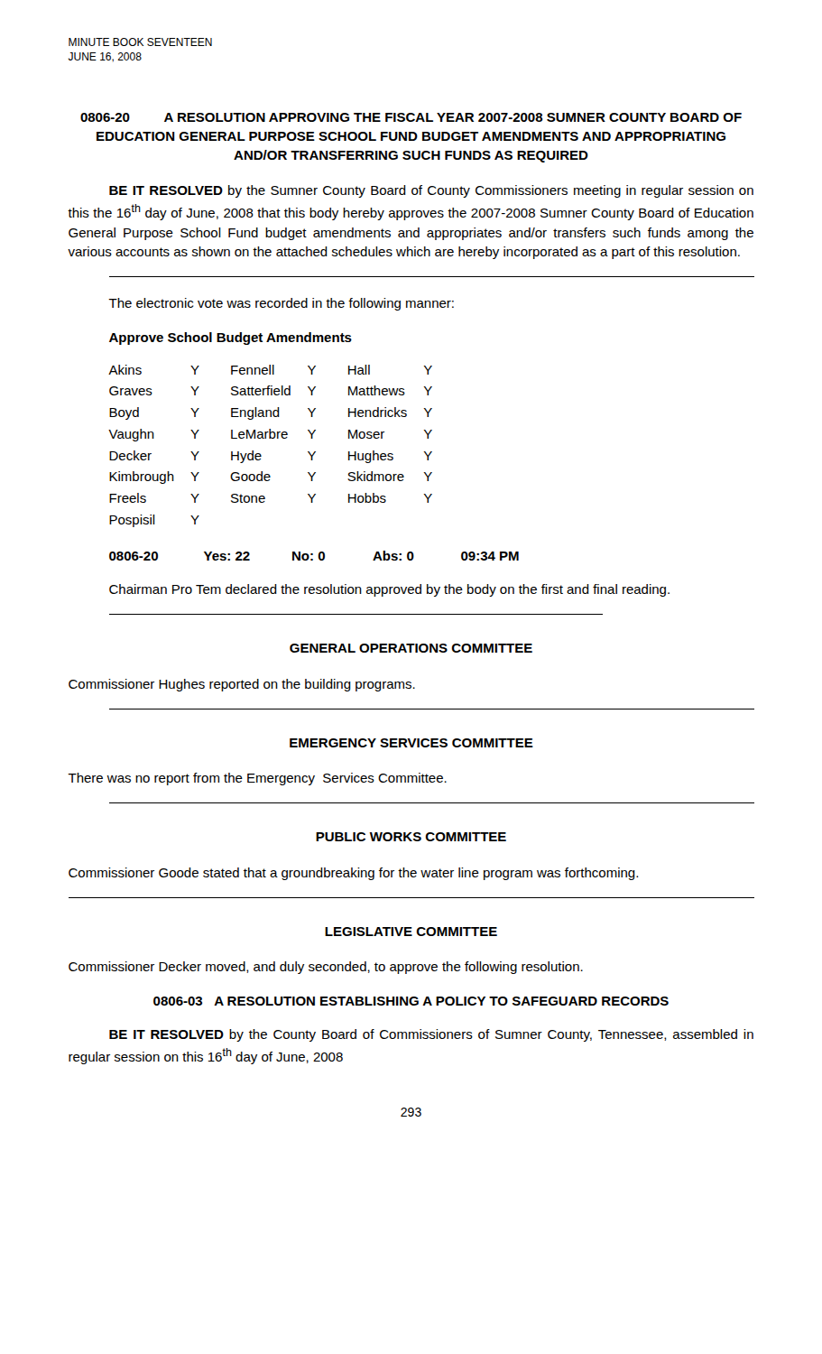MINUTE BOOK SEVENTEEN
JUNE 16, 2008
0806-20 A RESOLUTION APPROVING THE FISCAL YEAR 2007-2008 SUMNER COUNTY BOARD OF EDUCATION GENERAL PURPOSE SCHOOL FUND BUDGET AMENDMENTS AND APPROPRIATING AND/OR TRANSFERRING SUCH FUNDS AS REQUIRED
BE IT RESOLVED by the Sumner County Board of County Commissioners meeting in regular session on this the 16th day of June, 2008 that this body hereby approves the 2007-2008 Sumner County Board of Education General Purpose School Fund budget amendments and appropriates and/or transfers such funds among the various accounts as shown on the attached schedules which are hereby incorporated as a part of this resolution.
The electronic vote was recorded in the following manner:
Approve School Budget Amendments
| Akins | Y | Fennell | Y | Hall | Y |
| Graves | Y | Satterfield | Y | Matthews | Y |
| Boyd | Y | England | Y | Hendricks | Y |
| Vaughn | Y | LeMarbre | Y | Moser | Y |
| Decker | Y | Hyde | Y | Hughes | Y |
| Kimbrough | Y | Goode | Y | Skidmore | Y |
| Freels | Y | Stone | Y | Hobbs | Y |
| Pospisil | Y | | | | |
0806-20 Yes: 22 No: 0 Abs: 009:34 PM
Chairman Pro Tem declared the resolution approved by the body on the first and final reading.
GENERAL OPERATIONS COMMITTEE
Commissioner Hughes reported on the building programs.
EMERGENCY SERVICES COMMITTEE
There was no report from the Emergency Services Committee.
PUBLIC WORKS COMMITTEE
Commissioner Goode stated that a groundbreaking for the water line program was forthcoming.
LEGISLATIVE COMMITTEE
Commissioner Decker moved, and duly seconded, to approve the following resolution.
0806-03 A RESOLUTION ESTABLISHING A POLICY TO SAFEGUARD RECORDS
BE IT RESOLVED by the County Board of Commissioners of Sumner County, Tennessee, assembled in regular session on this 16th day of June, 2008
293